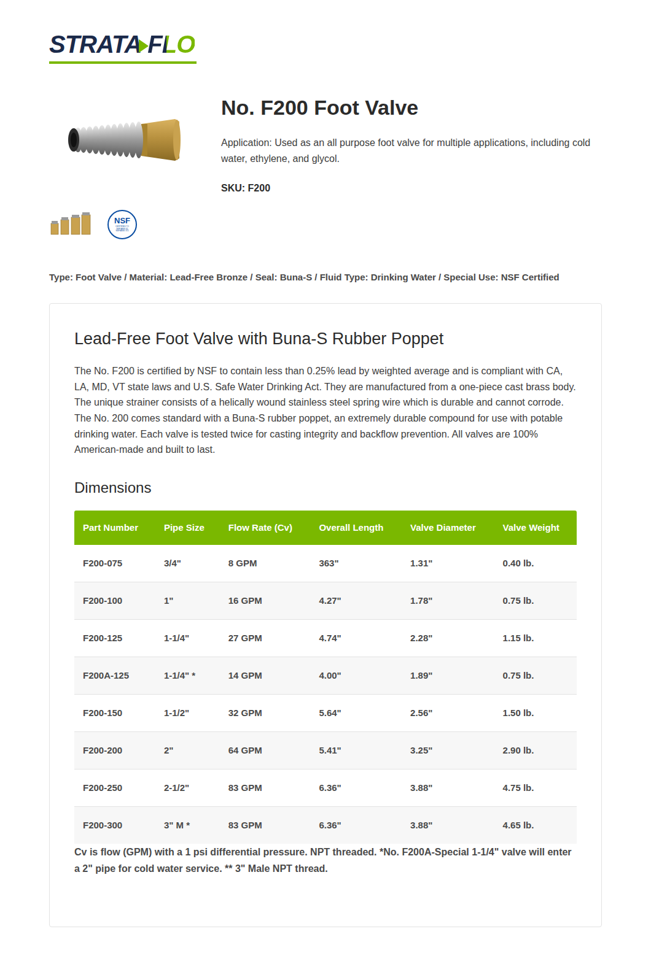STRATA FLO
NSF CERTIFIED TO
NSF/ANSI 61
NSF/ANSI 372
No. F200 Foot Valve
Application: Used as an all purpose foot valve for multiple applications, including cold water, ethylene, and glycol.
SKU: F200
Type: Foot Valve / Material: Lead-Free Bronze / Seal: Buna-S / Fluid Type: Drinking Water / Special Use: NSF Certified
Lead-Free Foot Valve with Buna-S Rubber Poppet
The No. F200 is certified by NSF to contain less than 0.25% lead by weighted average and is compliant with CA, LA, MD, VT state laws and U.S. Safe Water Drinking Act. They are manufactured from a one-piece cast brass body. The unique strainer consists of a helically wound stainless steel spring wire which is durable and cannot corrode. The No. 200 comes standard with a Buna-S rubber poppet, an extremely durable compound for use with potable drinking water. Each valve is tested twice for casting integrity and backflow prevention. All valves are 100% American-made and built to last.
Dimensions
| Part Number | Pipe Size | Flow Rate (Cv) | Overall Length | Valve Diameter | Valve Weight |
| --- | --- | --- | --- | --- | --- |
| F200-075 | 3/4" | 8 GPM | 363" | 1.31" | 0.40 lb. |
| F200-100 | 1" | 16 GPM | 4.27" | 1.78" | 0.75 lb. |
| F200-125 | 1-1/4" | 27 GPM | 4.74" | 2.28" | 1.15 lb. |
| F200A-125 | 1-1/4" * | 14 GPM | 4.00" | 1.89" | 0.75 lb. |
| F200-150 | 1-1/2" | 32 GPM | 5.64" | 2.56" | 1.50 lb. |
| F200-200 | 2" | 64 GPM | 5.41" | 3.25" | 2.90 lb. |
| F200-250 | 2-1/2" | 83 GPM | 6.36" | 3.88" | 4.75 lb. |
| F200-300 | 3" M * | 83 GPM | 6.36" | 3.88" | 4.65 lb. |
Cv is flow (GPM) with a 1 psi differential pressure. NPT threaded. *No. F200A-Special 1-1/4" valve will enter a 2" pipe for cold water service. ** 3" Male NPT thread.